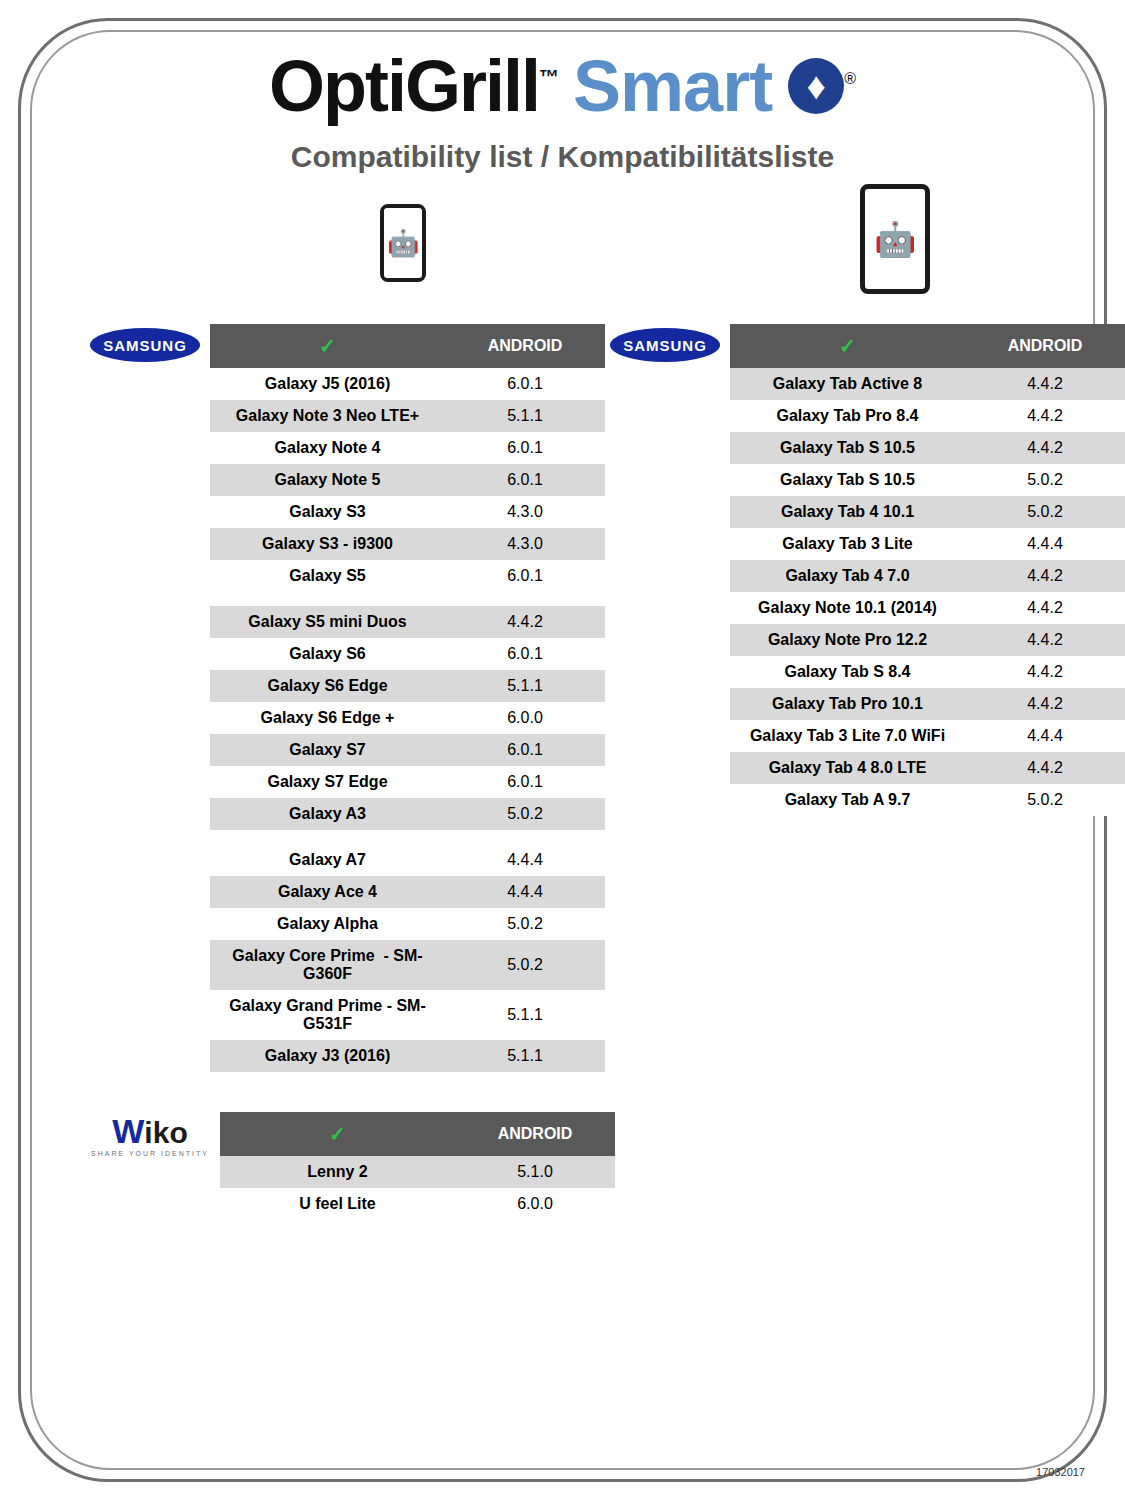OptiGrill™Smart♦®
Compatibility list / Kompatibilitätsliste
🤖
🤖
SAMSUNG
| ✓ | ANDROID |
| --- | --- |
| Galaxy J5 (2016) | 6.0.1 |
| Galaxy Note 3 Neo LTE+ | 5.1.1 |
| Galaxy Note 4 | 6.0.1 |
| Galaxy Note 5 | 6.0.1 |
| Galaxy S3 | 4.3.0 |
| Galaxy S3 - i9300 | 4.3.0 |
| Galaxy S5 | 6.0.1 |
| Galaxy S5 mini Duos | 4.4.2 |
| Galaxy S6 | 6.0.1 |
| Galaxy S6 Edge | 5.1.1 |
| Galaxy S6 Edge + | 6.0.0 |
| Galaxy S7 | 6.0.1 |
| Galaxy S7 Edge | 6.0.1 |
| Galaxy A3 | 5.0.2 |
| Galaxy A7 | 4.4.4 |
| Galaxy Ace 4 | 4.4.4 |
| Galaxy Alpha | 5.0.2 |
| Galaxy Core Prime - SM-G360F | 5.0.2 |
| Galaxy Grand Prime - SM-G531F | 5.1.1 |
| Galaxy J3 (2016) | 5.1.1 |
Wiko
SHARE YOUR IDENTITY
| ✓ | ANDROID |
| --- | --- |
| Lenny 2 | 5.1.0 |
| U feel Lite | 6.0.0 |
SAMSUNG
| ✓ | ANDROID |
| --- | --- |
| Galaxy Tab Active 8 | 4.4.2 |
| Galaxy Tab Pro 8.4 | 4.4.2 |
| Galaxy Tab S 10.5 | 4.4.2 |
| Galaxy Tab S 10.5 | 5.0.2 |
| Galaxy Tab 4 10.1 | 5.0.2 |
| Galaxy Tab 3 Lite | 4.4.4 |
| Galaxy Tab 4 7.0 | 4.4.2 |
| Galaxy Note 10.1 (2014) | 4.4.2 |
| Galaxy Note Pro 12.2 | 4.4.2 |
| Galaxy Tab S 8.4 | 4.4.2 |
| Galaxy Tab Pro 10.1 | 4.4.2 |
| Galaxy Tab 3 Lite 7.0 WiFi | 4.4.4 |
| Galaxy Tab 4 8.0 LTE | 4.4.2 |
| Galaxy Tab A 9.7 | 5.0.2 |
17032017